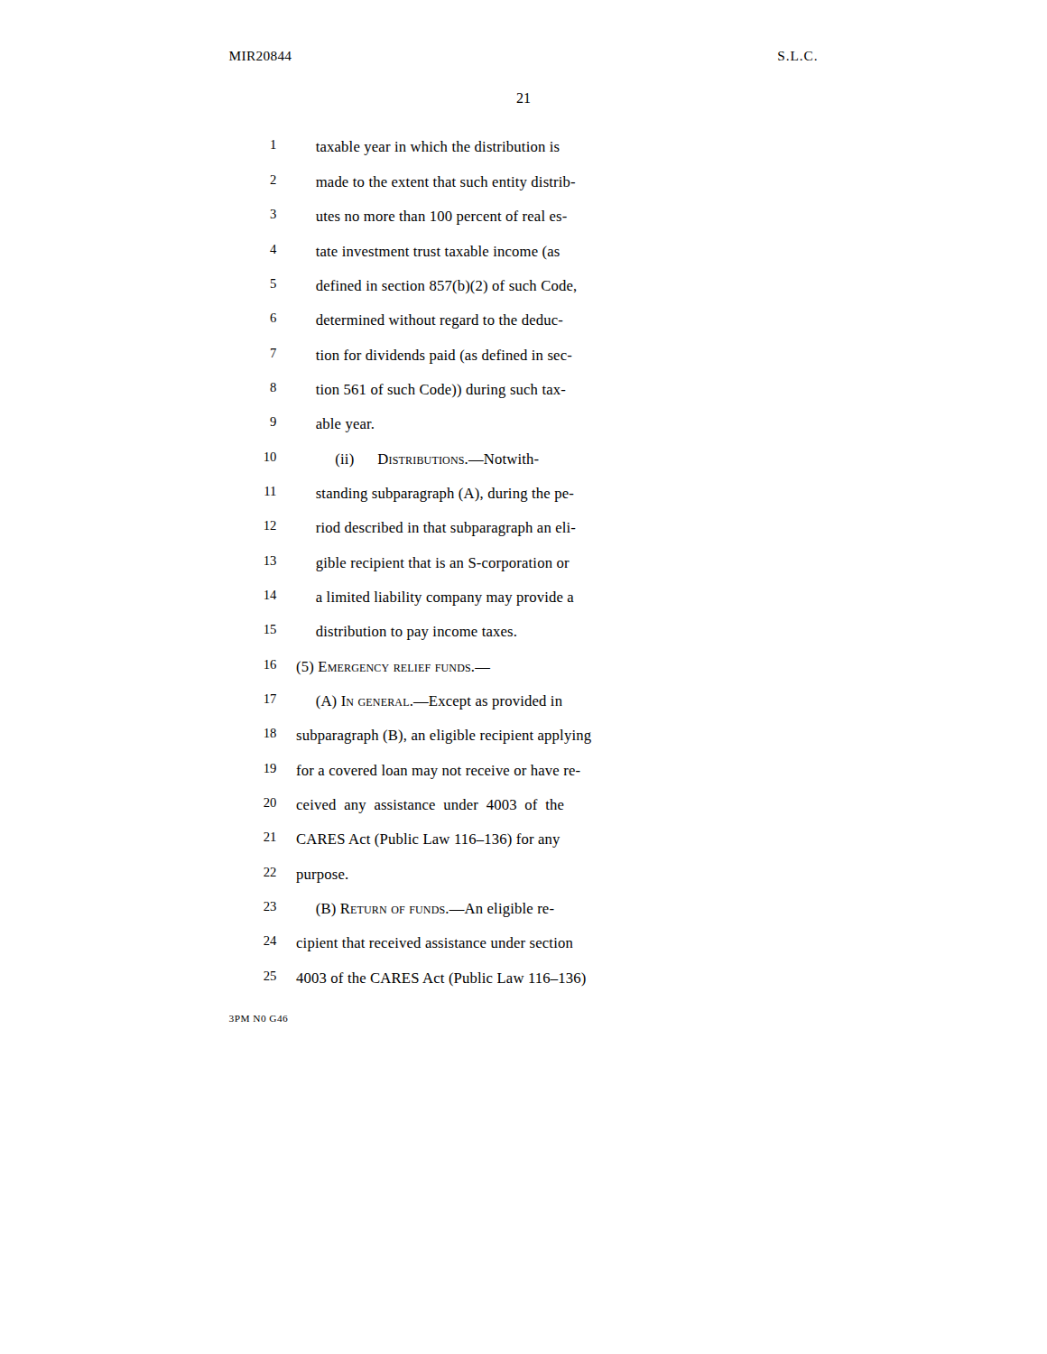MIR20844
S.L.C.
21
| 1 | taxable year in which the distribution is |
| 2 | made to the extent that such entity distrib- |
| 3 | utes no more than 100 percent of real es- |
| 4 | tate investment trust taxable income (as |
| 5 | defined in section 857(b)(2) of such Code, |
| 6 | determined without regard to the deduc- |
| 7 | tion for dividends paid (as defined in sec- |
| 8 | tion 561 of such Code)) during such tax- |
| 9 | able year. |
| 10 | (ii) Distributions. —Notwith- |
| 11 | standing subparagraph (A), during the pe- |
| 12 | riod described in that subparagraph an eli- |
| 13 | gible recipient that is an S-corporation or |
| 14 | a limited liability company may provide a |
| 15 | distribution to pay income taxes. |
| 16 | (5) Emergency relief funds. — |
| 17 | (A) In general. —Except as provided in |
| 18 | subparagraph (B), an eligible recipient applying |
| 19 | for a covered loan may not receive or have re- |
| 20 | ceived any assistance under 4003 of the |
| 21 | CARES Act (Public Law 116–136) for any |
| 22 | purpose. |
| 23 | (B) Return of funds. —An eligible re- |
| 24 | cipient that received assistance under section |
| 25 | 4003 of the CARES Act (Public Law 116–136) |
3PM N0 G46